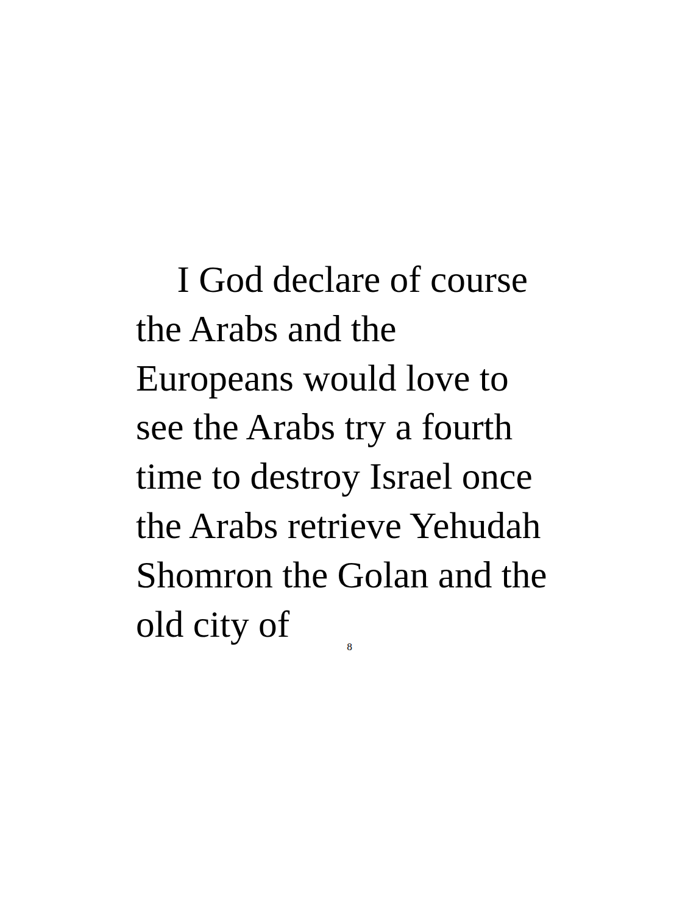I God declare of course the Arabs and the Europeans would love to see the Arabs try a fourth time to destroy Israel once the Arabs retrieve Yehudah Shomron the Golan and the old city of
8